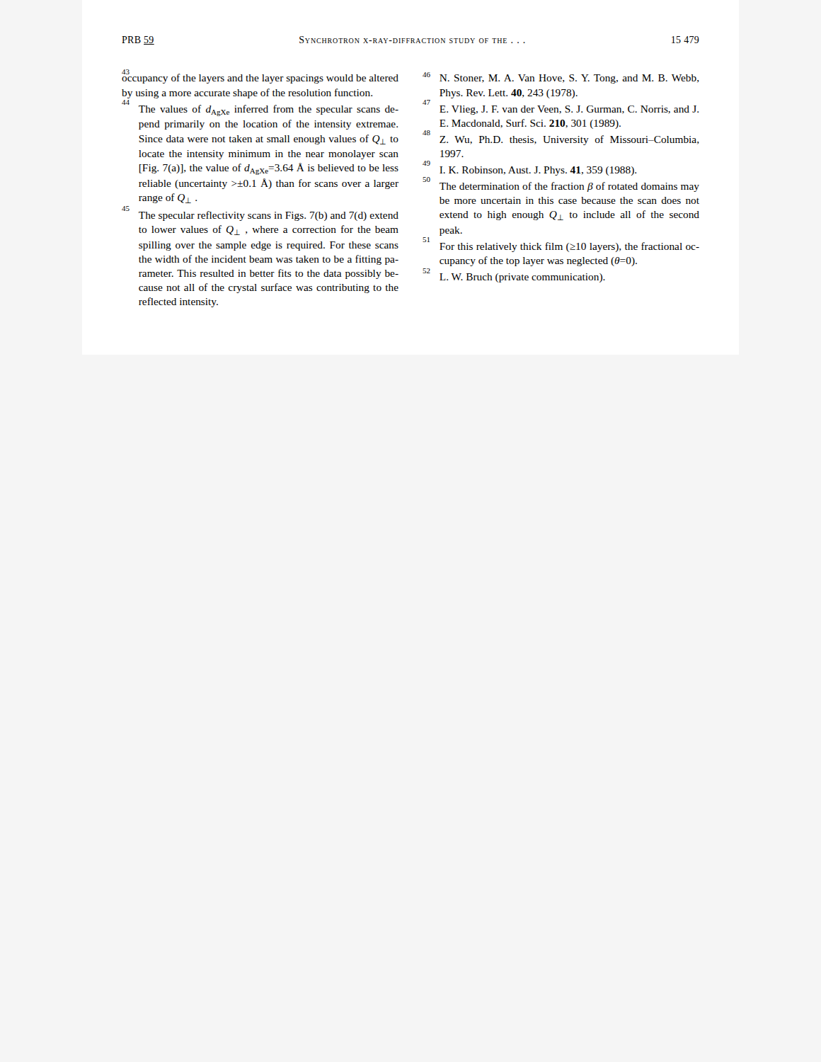PRB 59 Synchrotron x-ray-diffraction study of the . . . 15 479
occupancy of the layers and the layer spacings would be altered by using a more accurate shape of the resolution function.
The values of dAgXe inferred from the specular scans depend primarily on the location of the intensity extremae. Since data were not taken at small enough values of Q⊥ to locate the intensity minimum in the near monolayer scan [Fig. 7(a)], the value of dAgXe=3.64 Å is believed to be less reliable (uncertainty >±0.1 Å) than for scans over a larger range of Q⊥ .
The specular reflectivity scans in Figs. 7(b) and 7(d) extend to lower values of Q⊥ , where a correction for the beam spilling over the sample edge is required. For these scans the width of the incident beam was taken to be a fitting parameter. This resulted in better fits to the data possibly because not all of the crystal surface was contributing to the reflected intensity.
N. Stoner, M. A. Van Hove, S. Y. Tong, and M. B. Webb, Phys. Rev. Lett. 40, 243 (1978).
E. Vlieg, J. F. van der Veen, S. J. Gurman, C. Norris, and J. E. Macdonald, Surf. Sci. 210, 301 (1989).
Z. Wu, Ph.D. thesis, University of Missouri–Columbia, 1997.
I. K. Robinson, Aust. J. Phys. 41, 359 (1988).
The determination of the fraction β of rotated domains may be more uncertain in this case because the scan does not extend to high enough Q⊥ to include all of the second peak.
For this relatively thick film (≥10 layers), the fractional occupancy of the top layer was neglected (θ=0).
L. W. Bruch (private communication).